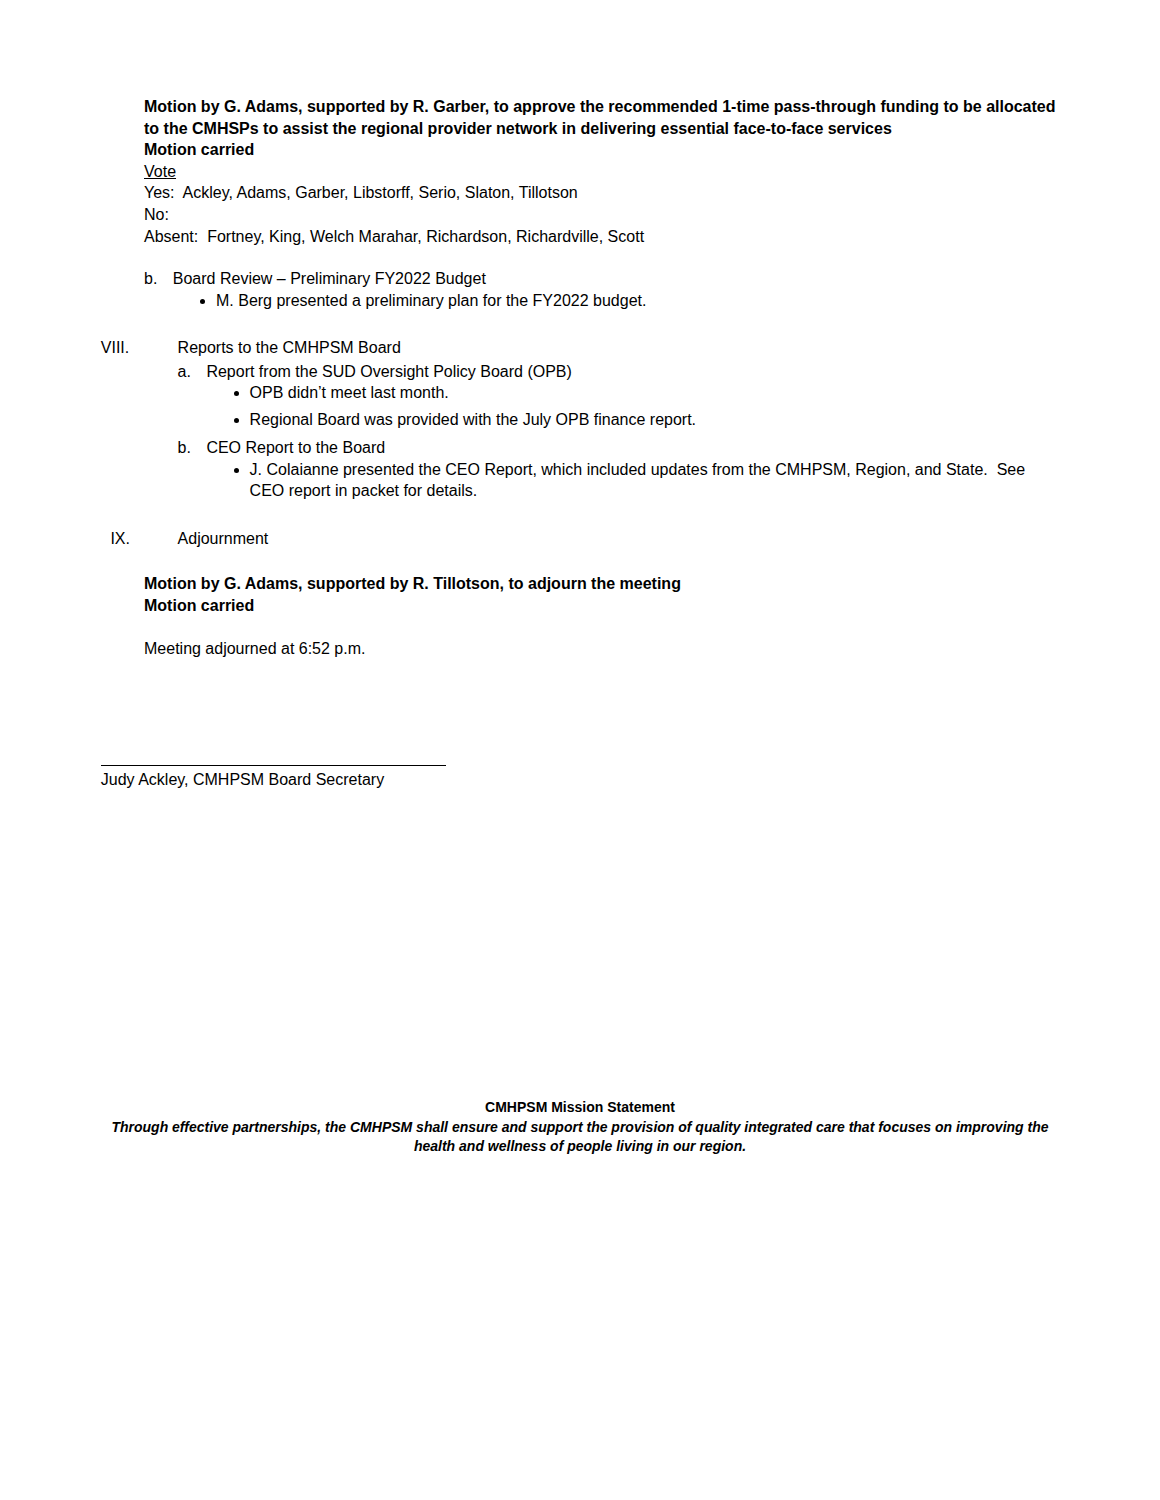Motion by G. Adams, supported by R. Garber, to approve the recommended 1-time pass-through funding to be allocated to the CMHSPs to assist the regional provider network in delivering essential face-to-face services
Motion carried
Vote
Yes: Ackley, Adams, Garber, Libstorff, Serio, Slaton, Tillotson
No:
Absent: Fortney, King, Welch Marahar, Richardson, Richardville, Scott
b.
Board Review – Preliminary FY2022 Budget
M. Berg presented a preliminary plan for the FY2022 budget.
VIII.
Reports to the CMHPSM Board
a.
Report from the SUD Oversight Policy Board (OPB)
OPB didn’t meet last month.
Regional Board was provided with the July OPB finance report.
b.
CEO Report to the Board
J. Colaianne presented the CEO Report, which included updates from the CMHPSM, Region, and State. See CEO report in packet for details.
IX.
Adjournment
Motion by G. Adams, supported by R. Tillotson, to adjourn the meeting
Motion carried
Meeting adjourned at 6:52 p.m.
Judy Ackley, CMHPSM Board Secretary
CMHPSM Mission Statement
Through effective partnerships, the CMHPSM shall ensure and support the provision of quality integrated care that focuses on improving the health and wellness of people living in our region.